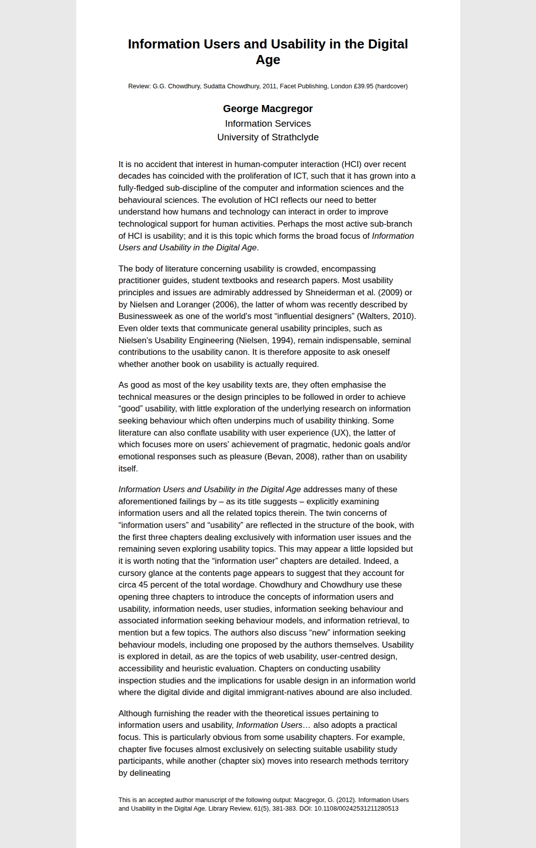Information Users and Usability in the Digital Age
Review: G.G. Chowdhury, Sudatta Chowdhury, 2011, Facet Publishing, London £39.95 (hardcover)
George Macgregor Information Services University of Strathclyde
It is no accident that interest in human-computer interaction (HCI) over recent decades has coincided with the proliferation of ICT, such that it has grown into a fully-fledged sub-discipline of the computer and information sciences and the behavioural sciences. The evolution of HCI reflects our need to better understand how humans and technology can interact in order to improve technological support for human activities. Perhaps the most active sub-branch of HCI is usability; and it is this topic which forms the broad focus of Information Users and Usability in the Digital Age.
The body of literature concerning usability is crowded, encompassing practitioner guides, student textbooks and research papers. Most usability principles and issues are admirably addressed by Shneiderman et al. (2009) or by Nielsen and Loranger (2006), the latter of whom was recently described by Businessweek as one of the world's most “influential designers” (Walters, 2010). Even older texts that communicate general usability principles, such as Nielsen's Usability Engineering (Nielsen, 1994), remain indispensable, seminal contributions to the usability canon. It is therefore apposite to ask oneself whether another book on usability is actually required.
As good as most of the key usability texts are, they often emphasise the technical measures or the design principles to be followed in order to achieve “good” usability, with little exploration of the underlying research on information seeking behaviour which often underpins much of usability thinking. Some literature can also conflate usability with user experience (UX), the latter of which focuses more on users' achievement of pragmatic, hedonic goals and/or emotional responses such as pleasure (Bevan, 2008), rather than on usability itself.
Information Users and Usability in the Digital Age addresses many of these aforementioned failings by – as its title suggests – explicitly examining information users and all the related topics therein. The twin concerns of “information users” and “usability” are reflected in the structure of the book, with the first three chapters dealing exclusively with information user issues and the remaining seven exploring usability topics. This may appear a little lopsided but it is worth noting that the “information user” chapters are detailed. Indeed, a cursory glance at the contents page appears to suggest that they account for circa 45 percent of the total wordage. Chowdhury and Chowdhury use these opening three chapters to introduce the concepts of information users and usability, information needs, user studies, information seeking behaviour and associated information seeking behaviour models, and information retrieval, to mention but a few topics. The authors also discuss “new” information seeking behaviour models, including one proposed by the authors themselves. Usability is explored in detail, as are the topics of web usability, user-centred design, accessibility and heuristic evaluation. Chapters on conducting usability inspection studies and the implications for usable design in an information world where the digital divide and digital immigrant-natives abound are also included.
Although furnishing the reader with the theoretical issues pertaining to information users and usability, Information Users… also adopts a practical focus. This is particularly obvious from some usability chapters. For example, chapter five focuses almost exclusively on selecting suitable usability study participants, while another (chapter six) moves into research methods territory by delineating
This is an accepted author manuscript of the following output: Macgregor, G. (2012). Information Users and Usability in the Digital Age. Library Review, 61(5), 381-383. DOI: 10.1108/00242531211280513